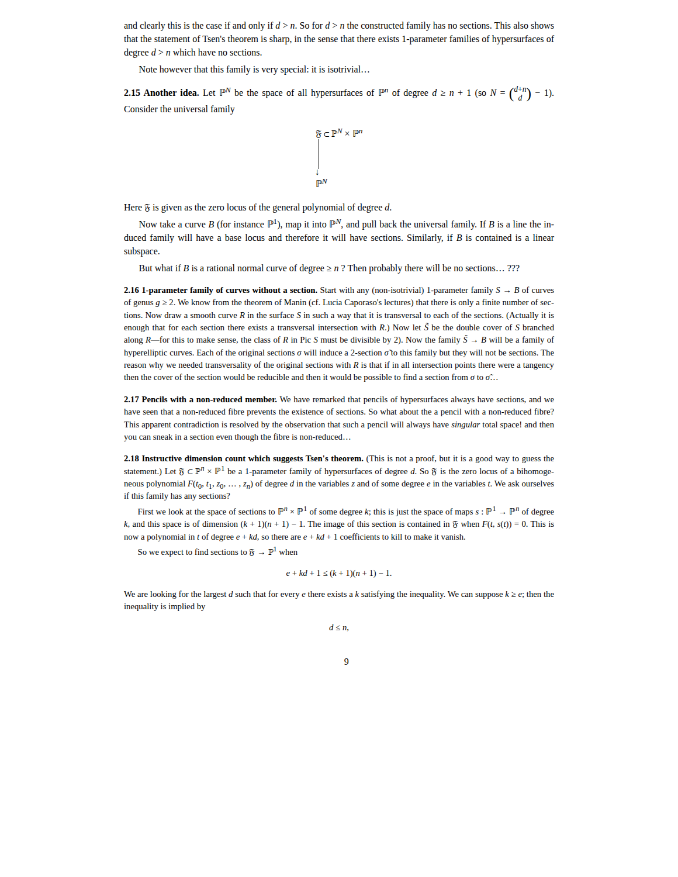and clearly this is the case if and only if d > n. So for d > n the constructed family has no sections. This also shows that the statement of Tsen's theorem is sharp, in the sense that there exists 1-parameter families of hypersurfaces of degree d > n which have no sections.
Note however that this family is very special: it is isotrivial…
2.15 Another idea. Let ℙN be the space of all hypersurfaces of ℙn of degree d ≥ n + 1 (so N = (d+n d) − 1). Consider the universal family
𝔉 ⊂ ℙN × ℙn
↓
ℙN
Here 𝔉 is given as the zero locus of the general polynomial of degree d.
Now take a curve B (for instance ℙ1), map it into ℙN, and pull back the universal family. If B is a line the induced family will have a base locus and therefore it will have sections. Similarly, if B is contained is a linear subspace.
But what if B is a rational normal curve of degree ≥ n ? Then probably there will be no sections… ???
2.16 1-parameter family of curves without a section. Start with any (non-isotrivial) 1-parameter family S → B of curves of genus g ≥ 2. We know from the theorem of Manin (cf. Lucia Caporaso's lectures) that there is only a finite number of sections. Now draw a smooth curve R in the surface S in such a way that it is transversal to each of the sections. (Actually it is enough that for each section there exists a transversal intersection with R.) Now let S̃ be the double cover of S branched along R—for this to make sense, the class of R in Pic S must be divisible by 2). Now the family S̃ → B will be a family of hyperelliptic curves. Each of the original sections σ will induce a 2-section σ̃ to this family but they will not be sections. The reason why we needed transversality of the original sections with R is that if in all intersection points there were a tangency then the cover of the section would be reducible and then it would be possible to find a section from σ to σ̃…
2.17 Pencils with a non-reduced member. We have remarked that pencils of hypersurfaces always have sections, and we have seen that a non-reduced fibre prevents the existence of sections. So what about the a pencil with a non-reduced fibre? This apparent contradiction is resolved by the observation that such a pencil will always have singular total space! and then you can sneak in a section even though the fibre is non-reduced…
2.18 Instructive dimension count which suggests Tsen's theorem. (This is not a proof, but it is a good way to guess the statement.) Let 𝔉 ⊂ ℙn × ℙ1 be a 1-parameter family of hypersurfaces of degree d. So 𝔉 is the zero locus of a bihomogeneous polynomial F(t0, t1, z0, … , zn) of degree d in the variables z and of some degree e in the variables t. We ask ourselves if this family has any sections?
First we look at the space of sections to ℙn × ℙ1 of some degree k; this is just the space of maps s : ℙ1 → ℙn of degree k, and this space is of dimension (k + 1)(n + 1) − 1. The image of this section is contained in 𝔉 when F(t, s(t)) = 0. This is now a polynomial in t of degree e + kd, so there are e + kd + 1 coefficients to kill to make it vanish.
So we expect to find sections to 𝔉 → ℙ1 when
e + kd + 1 ≤ (k + 1)(n + 1) − 1.
We are looking for the largest d such that for every e there exists a k satisfying the inequality. We can suppose k ≥ e; then the inequality is implied by
d ≤ n,
9